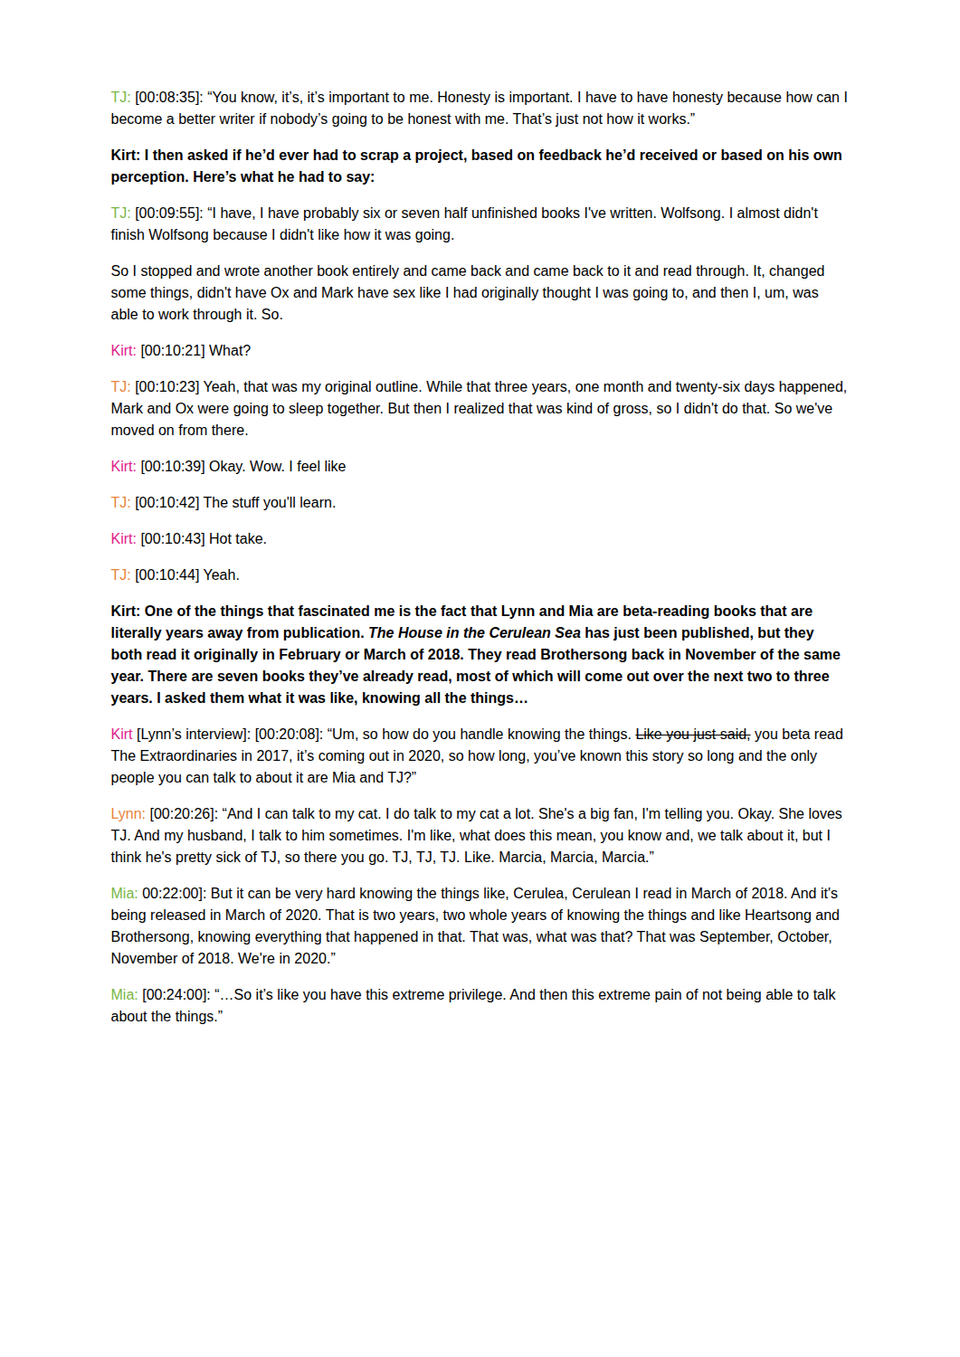TJ: [00:08:35]: “You know, it’s, it’s important to me. Honesty is important. I have to have honesty because how can I become a better writer if nobody’s going to be honest with me. That’s just not how it works.”
Kirt: I then asked if he’d ever had to scrap a project, based on feedback he’d received or based on his own perception. Here’s what he had to say:
TJ: [00:09:55]: “I have, I have probably six or seven half unfinished books I've written. Wolfsong. I almost didn't finish Wolfsong because I didn't like how it was going.
So I stopped and wrote another book entirely and came back and came back to it and read through. It, changed some things, didn't have Ox and Mark have sex like I had originally thought I was going to, and then I, um, was able to work through it. So.
Kirt: [00:10:21] What?
TJ: [00:10:23] Yeah, that was my original outline. While that three years, one month and twenty-six days happened, Mark and Ox were going to sleep together. But then I realized that was kind of gross, so I didn't do that. So we've moved on from there.
Kirt: [00:10:39] Okay. Wow. I feel like
TJ: [00:10:42] The stuff you'll learn.
Kirt: [00:10:43] Hot take.
TJ: [00:10:44] Yeah.
Kirt: One of the things that fascinated me is the fact that Lynn and Mia are beta-reading books that are literally years away from publication. The House in the Cerulean Sea has just been published, but they both read it originally in February or March of 2018. They read Brothersong back in November of the same year. There are seven books they’ve already read, most of which will come out over the next two to three years. I asked them what it was like, knowing all the things…
Kirt [Lynn’s interview]: [00:20:08]: “Um, so how do you handle knowing the things. Like you just said, you beta read The Extraordinaries in 2017, it’s coming out in 2020, so how long, you’ve known this story so long and the only people you can talk to about it are Mia and TJ?”
Lynn: [00:20:26]: “And I can talk to my cat. I do talk to my cat a lot. She's a big fan, I'm telling you. Okay. She loves TJ. And my husband, I talk to him sometimes. I'm like, what does this mean, you know and, we talk about it, but I think he's pretty sick of TJ, so there you go. TJ, TJ, TJ. Like. Marcia, Marcia, Marcia.”
Mia: 00:22:00]: But it can be very hard knowing the things like, Cerulea, Cerulean I read in March of 2018. And it's being released in March of 2020. That is two years, two whole years of knowing the things and like Heartsong and Brothersong, knowing everything that happened in that. That was, what was that? That was September, October, November of 2018. We're in 2020.”
Mia: [00:24:00]: “…So it’s like you have this extreme privilege. And then this extreme pain of not being able to talk about the things.”